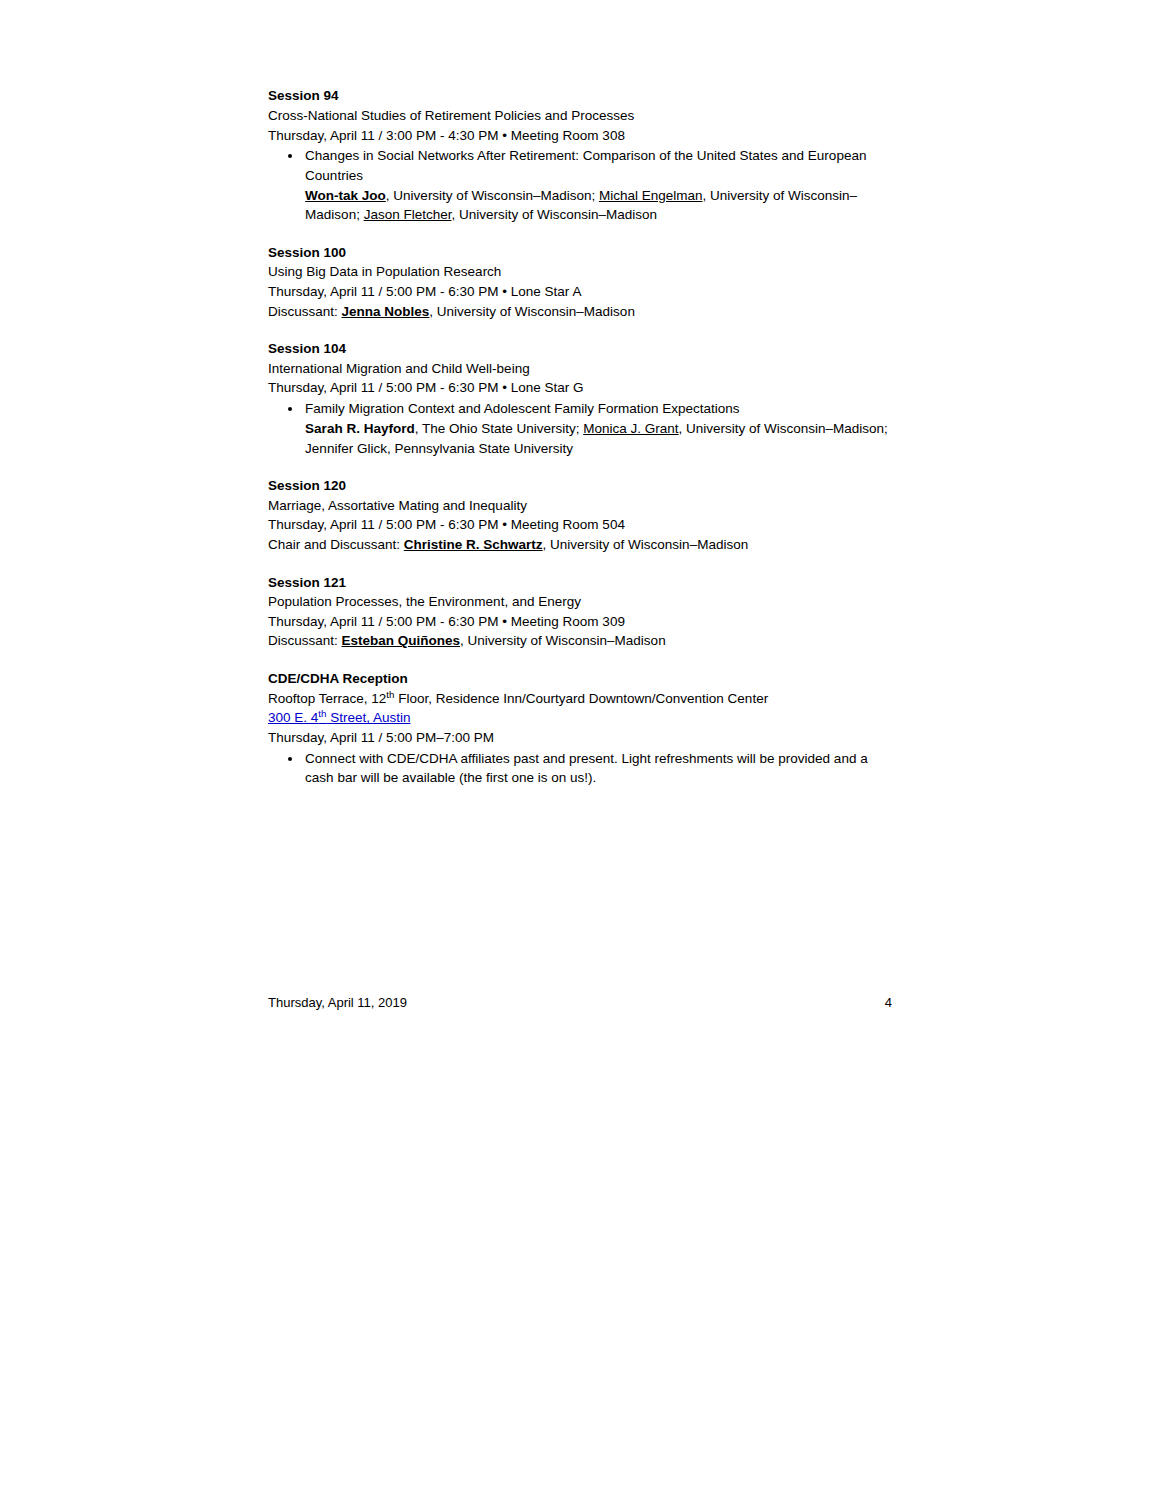Session 94
Cross-National Studies of Retirement Policies and Processes
Thursday, April 11 / 3:00 PM - 4:30 PM • Meeting Room 308
Changes in Social Networks After Retirement: Comparison of the United States and European Countries Won-tak Joo, University of Wisconsin–Madison; Michal Engelman, University of Wisconsin–Madison; Jason Fletcher, University of Wisconsin–Madison
Session 100
Using Big Data in Population Research
Thursday, April 11 / 5:00 PM - 6:30 PM • Lone Star A
Discussant: Jenna Nobles, University of Wisconsin–Madison
Session 104
International Migration and Child Well-being
Thursday, April 11 / 5:00 PM - 6:30 PM • Lone Star G
Family Migration Context and Adolescent Family Formation Expectations Sarah R. Hayford, The Ohio State University; Monica J. Grant, University of Wisconsin–Madison; Jennifer Glick, Pennsylvania State University
Session 120
Marriage, Assortative Mating and Inequality
Thursday, April 11 / 5:00 PM - 6:30 PM • Meeting Room 504
Chair and Discussant: Christine R. Schwartz, University of Wisconsin–Madison
Session 121
Population Processes, the Environment, and Energy
Thursday, April 11 / 5:00 PM - 6:30 PM • Meeting Room 309
Discussant: Esteban Quiñones, University of Wisconsin–Madison
CDE/CDHA Reception
Rooftop Terrace, 12th Floor, Residence Inn/Courtyard Downtown/Convention Center
300 E. 4th Street, Austin
Thursday, April 11 / 5:00 PM–7:00 PM
Connect with CDE/CDHA affiliates past and present. Light refreshments will be provided and a cash bar will be available (the first one is on us!).
Thursday, April 11, 2019 4